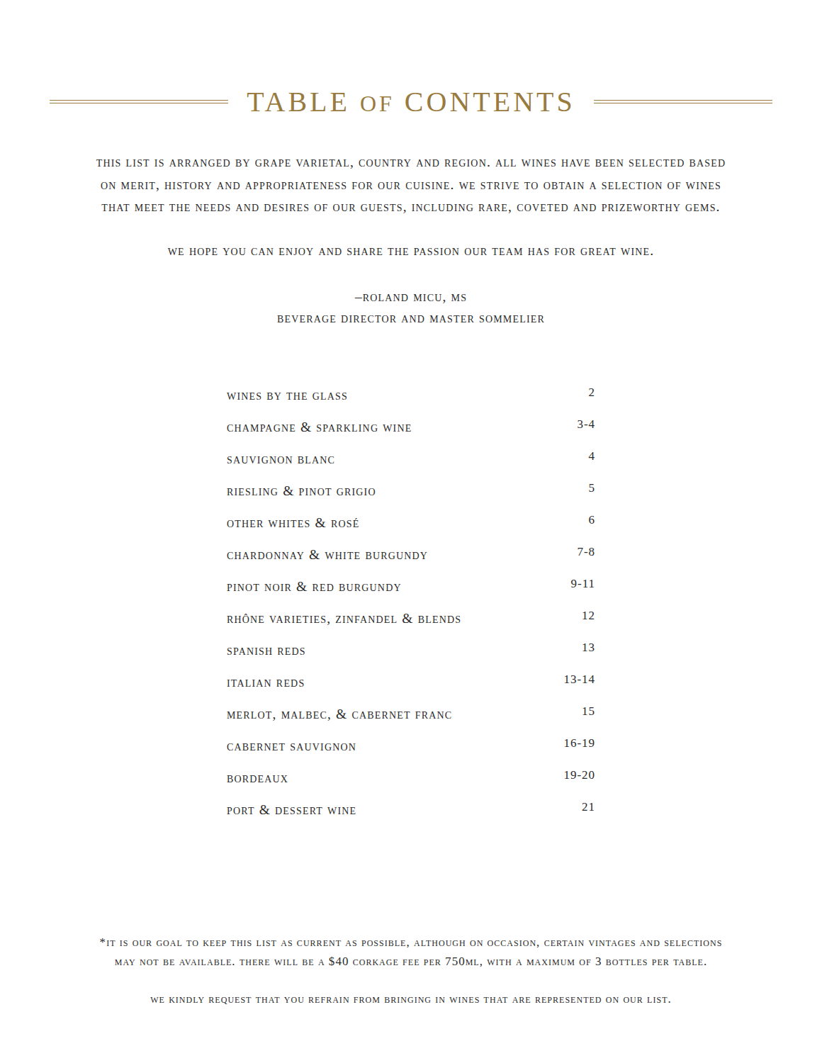Table of Contents
This list is arranged by grape varietal, country and region. All wines have been selected based on merit, history and appropriateness for our cuisine. We strive to obtain a selection of wines that meet the needs and desires of our guests, including rare, coveted and prizeworthy gems.
We hope you can enjoy and share the passion our team has for great wine.
–Roland Micu, MS Beverage Director and Master Sommelier
| Wines by the Glass | 2 |
| Champagne & Sparkling Wine | 3-4 |
| Sauvignon Blanc | 4 |
| Riesling & Pinot Grigio | 5 |
| Other Whites & Rosé | 6 |
| Chardonnay & White Burgundy | 7-8 |
| Pinot Noir & Red Burgundy | 9-11 |
| Rhône Varieties, Zinfandel & Blends | 12 |
| Spanish Reds | 13 |
| Italian Reds | 13-14 |
| Merlot, Malbec, & Cabernet Franc | 15 |
| Cabernet Sauvignon | 16-19 |
| Bordeaux | 19-20 |
| Port & Dessert Wine | 21 |
*It is our goal to keep this list as current as possible, although on occasion, certain vintages and selections may not be available. There will be a $40 corkage fee per 750ml, with a maximum of 3 bottles per table.
We kindly request that you refrain from bringing in wines that are represented on our list.